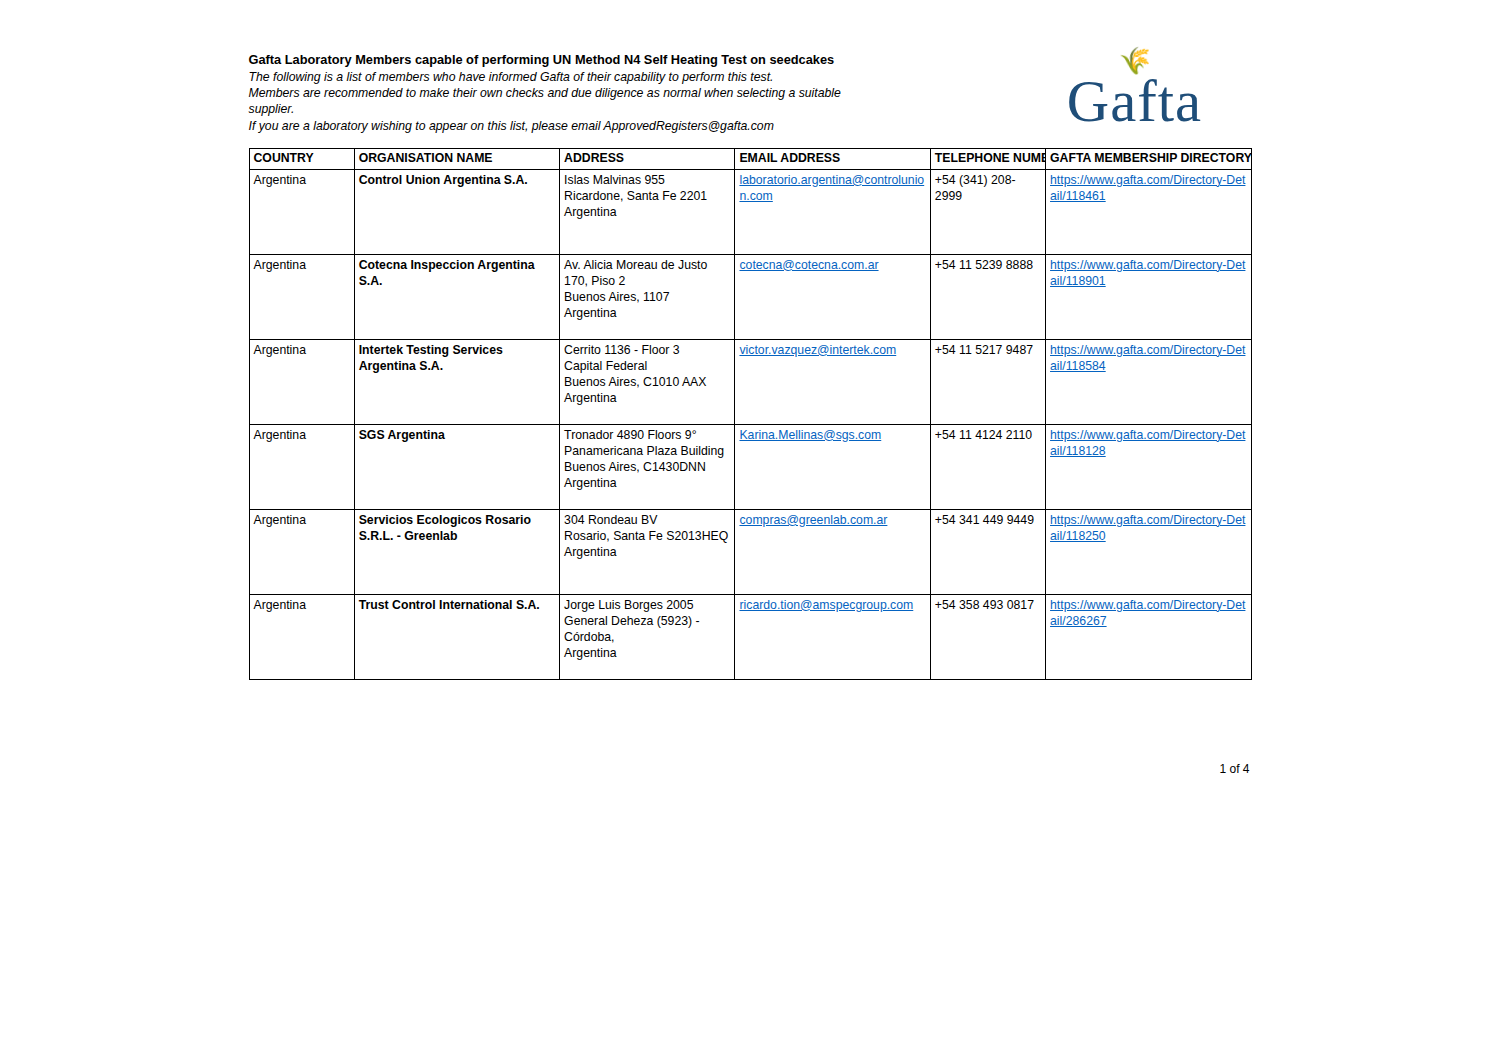🌾
Gafta
Gafta Laboratory Members capable of performing UN Method N4 Self Heating Test on seedcakes
The following is a list of members who have informed Gafta of their capability to perform this test.
Members are recommended to make their own checks and due diligence as normal when selecting a suitable supplier.
If you are a laboratory wishing to appear on this list, please email ApprovedRegisters@gafta.com
| COUNTRY | ORGANISATION NAME | ADDRESS | EMAIL ADDRESS | TELEPHONE NUMBER | GAFTA MEMBERSHIP DIRECTORY |
| --- | --- | --- | --- | --- | --- |
| Argentina | Control Union Argentina S.A. | Islas Malvinas 955 Ricardone, Santa Fe 2201 Argentina | laboratorio.argentina@controlunion.com | +54 (341) 208-2999 | https://www.gafta.com/Directory-Detail/118461 |
| Argentina | Cotecna Inspeccion Argentina S.A. | Av. Alicia Moreau de Justo 170, Piso 2 Buenos Aires, 1107 Argentina | cotecna@cotecna.com.ar | +54 11 5239 8888 | https://www.gafta.com/Directory-Detail/118901 |
| Argentina | Intertek Testing Services Argentina S.A. | Cerrito 1136 - Floor 3 Capital Federal Buenos Aires, C1010 AAX Argentina | victor.vazquez@intertek.com | +54 11 5217 9487 | https://www.gafta.com/Directory-Detail/118584 |
| Argentina | SGS Argentina | Tronador 4890 Floors 9° Panamericana Plaza Building Buenos Aires, C1430DNN Argentina | Karina.Mellinas@sgs.com | +54 11 4124 2110 | https://www.gafta.com/Directory-Detail/118128 |
| Argentina | Servicios Ecologicos Rosario S.R.L. - Greenlab | 304 Rondeau BV Rosario, Santa Fe S2013HEQ Argentina | compras@greenlab.com.ar | +54 341 449 9449 | https://www.gafta.com/Directory-Detail/118250 |
| Argentina | Trust Control International S.A. | Jorge Luis Borges 2005 General Deheza (5923) - Córdoba, Argentina | ricardo.tion@amspecgroup.com | +54 358 493 0817 | https://www.gafta.com/Directory-Detail/286267 |
1 of 4